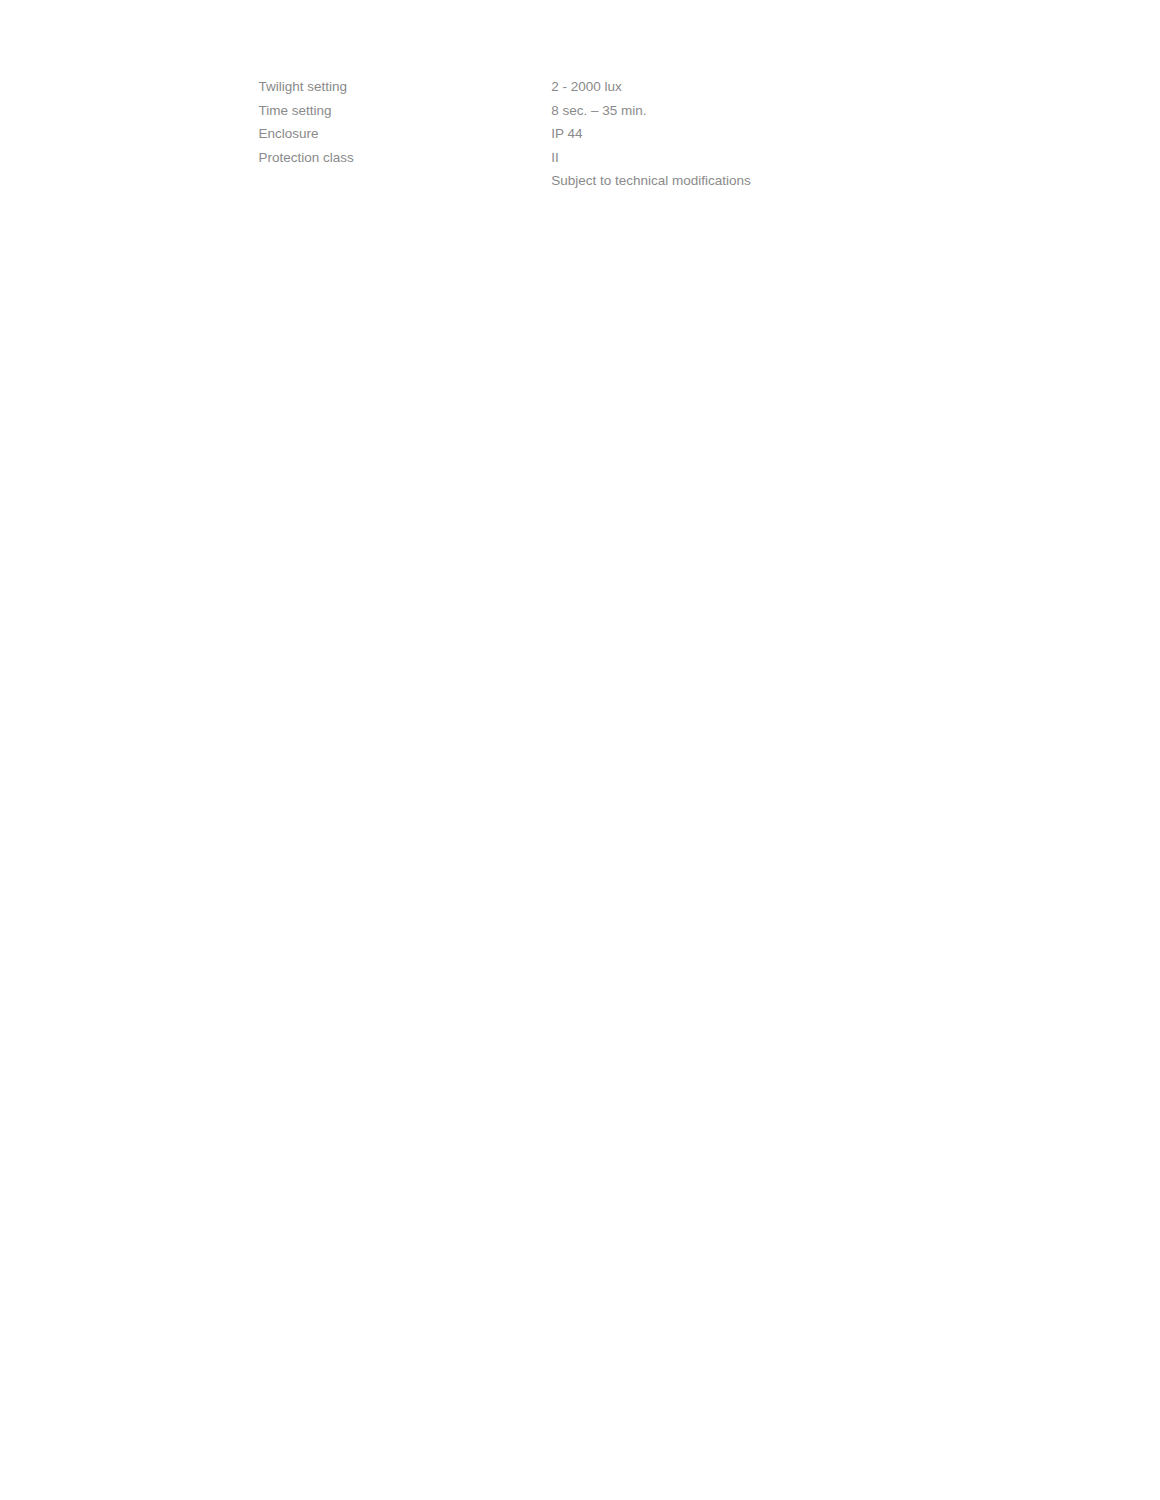| Twilight setting | 2 - 2000 lux |
| Time setting | 8 sec. – 35 min. |
| Enclosure | IP 44 |
| Protection class | II |
| | Subject to technical modifications |